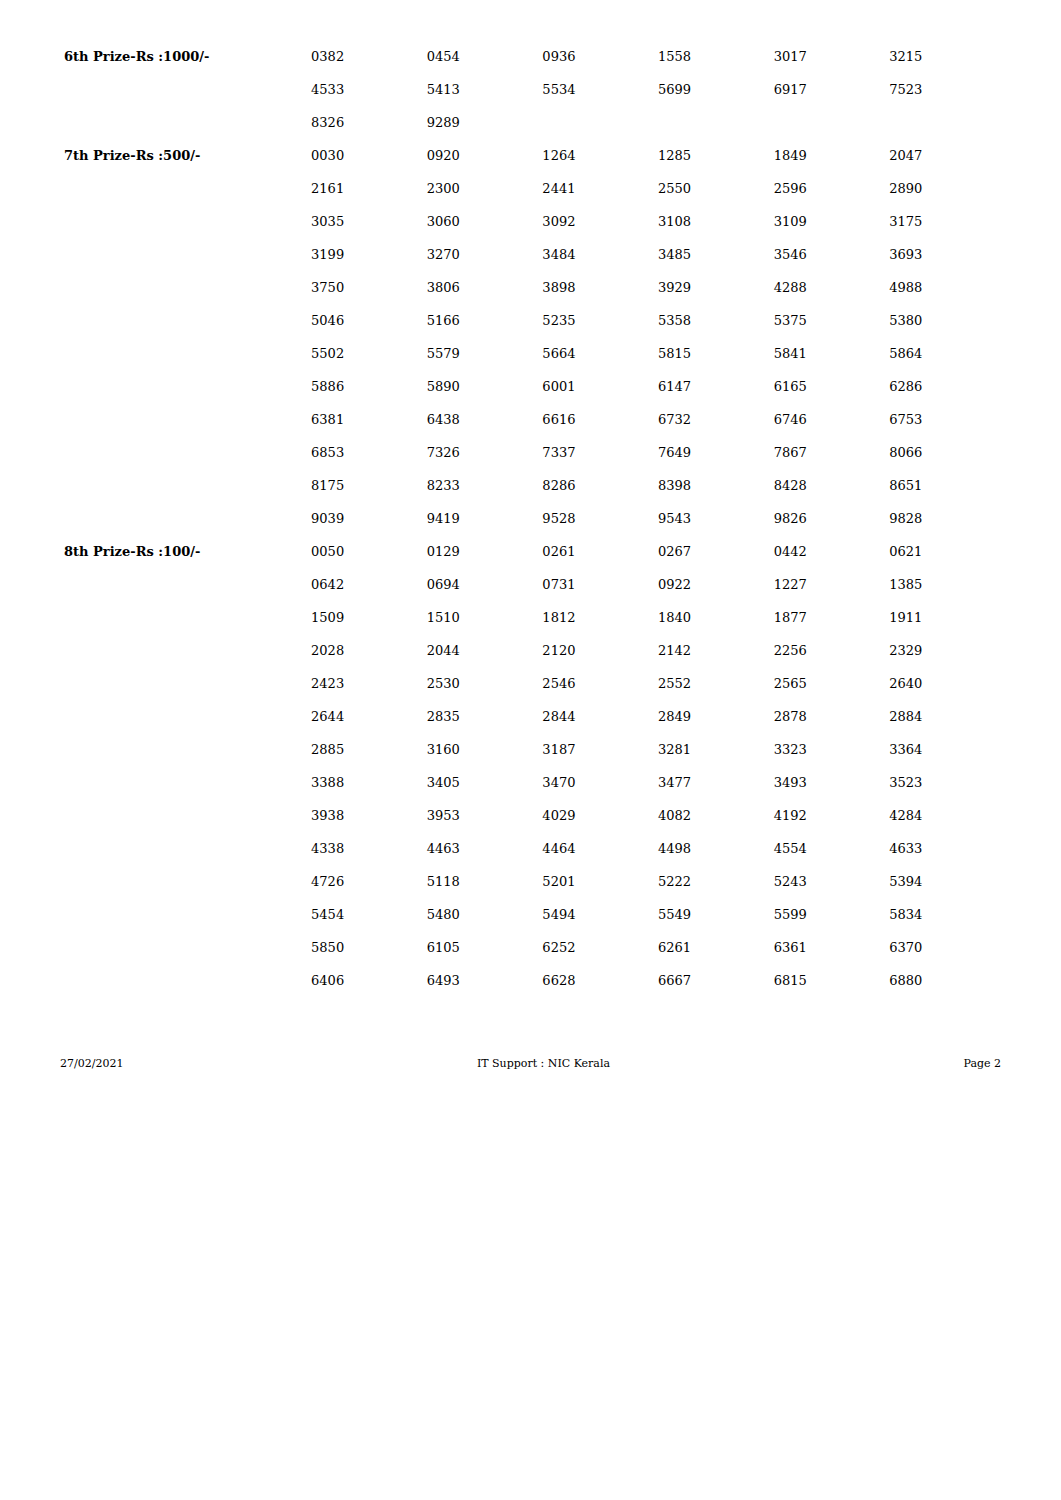| 6th Prize-Rs :1000/- | 0382 | 0454 | 0936 | 1558 | 3017 | 3215 |
| | 4533 | 5413 | 5534 | 5699 | 6917 | 7523 |
| | 8326 | 9289 | | | | |
| 7th Prize-Rs :500/- | 0030 | 0920 | 1264 | 1285 | 1849 | 2047 |
| | 2161 | 2300 | 2441 | 2550 | 2596 | 2890 |
| | 3035 | 3060 | 3092 | 3108 | 3109 | 3175 |
| | 3199 | 3270 | 3484 | 3485 | 3546 | 3693 |
| | 3750 | 3806 | 3898 | 3929 | 4288 | 4988 |
| | 5046 | 5166 | 5235 | 5358 | 5375 | 5380 |
| | 5502 | 5579 | 5664 | 5815 | 5841 | 5864 |
| | 5886 | 5890 | 6001 | 6147 | 6165 | 6286 |
| | 6381 | 6438 | 6616 | 6732 | 6746 | 6753 |
| | 6853 | 7326 | 7337 | 7649 | 7867 | 8066 |
| | 8175 | 8233 | 8286 | 8398 | 8428 | 8651 |
| | 9039 | 9419 | 9528 | 9543 | 9826 | 9828 |
| 8th Prize-Rs :100/- | 0050 | 0129 | 0261 | 0267 | 0442 | 0621 |
| | 0642 | 0694 | 0731 | 0922 | 1227 | 1385 |
| | 1509 | 1510 | 1812 | 1840 | 1877 | 1911 |
| | 2028 | 2044 | 2120 | 2142 | 2256 | 2329 |
| | 2423 | 2530 | 2546 | 2552 | 2565 | 2640 |
| | 2644 | 2835 | 2844 | 2849 | 2878 | 2884 |
| | 2885 | 3160 | 3187 | 3281 | 3323 | 3364 |
| | 3388 | 3405 | 3470 | 3477 | 3493 | 3523 |
| | 3938 | 3953 | 4029 | 4082 | 4192 | 4284 |
| | 4338 | 4463 | 4464 | 4498 | 4554 | 4633 |
| | 4726 | 5118 | 5201 | 5222 | 5243 | 5394 |
| | 5454 | 5480 | 5494 | 5549 | 5599 | 5834 |
| | 5850 | 6105 | 6252 | 6261 | 6361 | 6370 |
| | 6406 | 6493 | 6628 | 6667 | 6815 | 6880 |
27/02/2021 IT Support : NIC Kerala Page 2